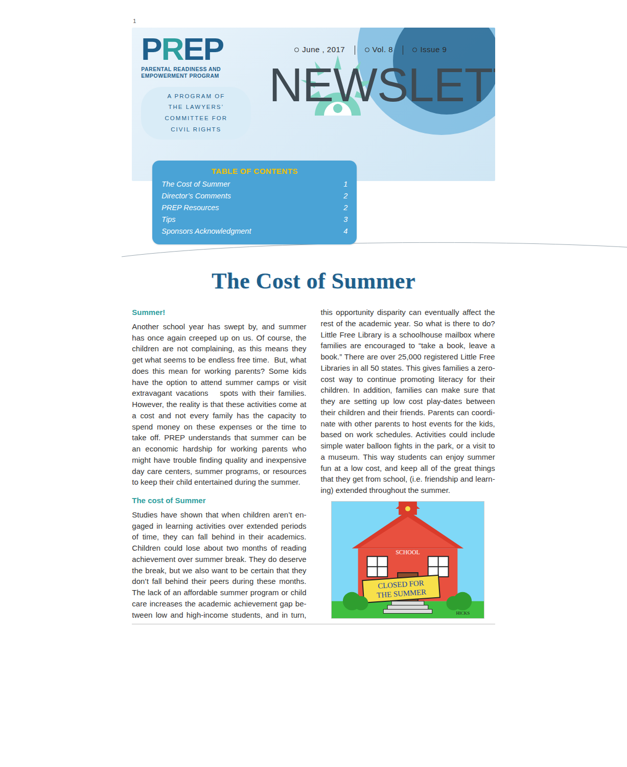1
PREP
Parental Readiness and
Empowerment Program
A program of
the Lawyers’
Committee for
Civil Rights
June , 2017 Vol. 8 Issue 9
NEWSLETTER
TABLE OF CONTENTS
| The Cost of Summer | 1 |
| Director’s Comments | 2 |
| PREP Resources | 2 |
| Tips | 3 |
| Sponsors Acknowledgment | 4 |
The Cost of Summer
Summer!
Another school year has swept by, and summer has once again creeped up on us. Of course, the children are not complaining, as this means they get what seems to be endless free time. But, what does this mean for working parents? Some kids have the option to attend summer camps or visit extravagant vacations spots with their families. However, the reality is that these activities come at a cost and not every family has the capacity to spend money on these expenses or the time to take off. PREP understands that summer can be an economic hardship for working parents who might have trouble finding quality and inexpensive day care centers, summer programs, or resources to keep their child entertained during the summer.
The cost of Summer
Studies have shown that when children aren’t engaged in learning activities over extended periods of time, they can fall behind in their academics. Children could lose about two months of reading achievement over summer break. They do deserve the break, but we also want to be certain that they don’t fall behind their peers during these months. The lack of an affordable summer program or child care increases the academic achievement gap between low and high-income students, and in turn, this opportunity disparity can eventually affect the rest of the academic year. So what is there to do? Little Free Library is a schoolhouse mailbox where families are encouraged to “take a book, leave a book.” There are over 25,000 registered Little Free Libraries in all 50 states. This gives families a zero-cost way to continue promoting literacy for their children. In addition, families can make sure that they are setting up low cost play-dates between their children and their friends. Parents can coordinate with other parents to host events for the kids, based on work schedules. Activities could include simple water balloon fights in the park, or a visit to a museum. This way students can enjoy summer fun at a low cost, and keep all of the great things that they get from school, (i.e. friendship and learning) extended throughout the summer.
CLOSED FOR THE SUMMER SCHOOL HICKS